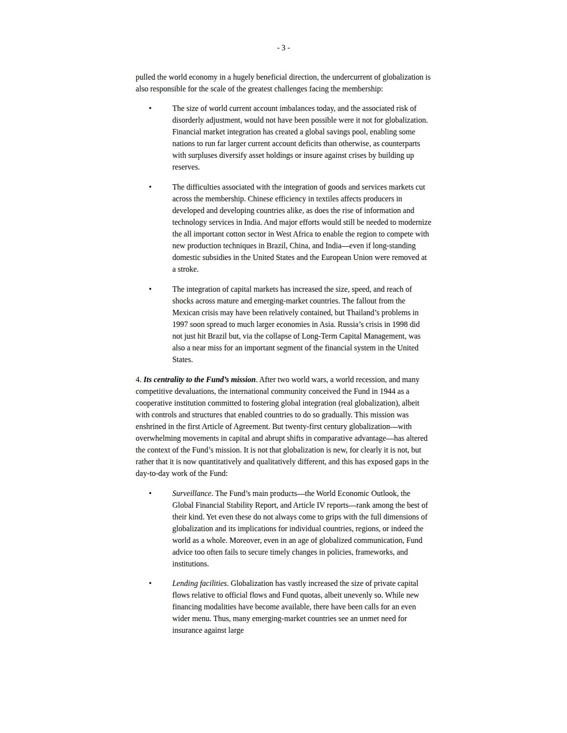- 3 -
pulled the world economy in a hugely beneficial direction, the undercurrent of globalization is also responsible for the scale of the greatest challenges facing the membership:
The size of world current account imbalances today, and the associated risk of disorderly adjustment, would not have been possible were it not for globalization. Financial market integration has created a global savings pool, enabling some nations to run far larger current account deficits than otherwise, as counterparts with surpluses diversify asset holdings or insure against crises by building up reserves.
The difficulties associated with the integration of goods and services markets cut across the membership. Chinese efficiency in textiles affects producers in developed and developing countries alike, as does the rise of information and technology services in India. And major efforts would still be needed to modernize the all important cotton sector in West Africa to enable the region to compete with new production techniques in Brazil, China, and India—even if long-standing domestic subsidies in the United States and the European Union were removed at a stroke.
The integration of capital markets has increased the size, speed, and reach of shocks across mature and emerging-market countries. The fallout from the Mexican crisis may have been relatively contained, but Thailand’s problems in 1997 soon spread to much larger economies in Asia. Russia’s crisis in 1998 did not just hit Brazil but, via the collapse of Long-Term Capital Management, was also a near miss for an important segment of the financial system in the United States.
4. Its centrality to the Fund’s mission. After two world wars, a world recession, and many competitive devaluations, the international community conceived the Fund in 1944 as a cooperative institution committed to fostering global integration (real globalization), albeit with controls and structures that enabled countries to do so gradually. This mission was enshrined in the first Article of Agreement. But twenty-first century globalization—with overwhelming movements in capital and abrupt shifts in comparative advantage—has altered the context of the Fund’s mission. It is not that globalization is new, for clearly it is not, but rather that it is now quantitatively and qualitatively different, and this has exposed gaps in the day-to-day work of the Fund:
Surveillance. The Fund’s main products—the World Economic Outlook, the Global Financial Stability Report, and Article IV reports—rank among the best of their kind. Yet even these do not always come to grips with the full dimensions of globalization and its implications for individual countries, regions, or indeed the world as a whole. Moreover, even in an age of globalized communication, Fund advice too often fails to secure timely changes in policies, frameworks, and institutions.
Lending facilities. Globalization has vastly increased the size of private capital flows relative to official flows and Fund quotas, albeit unevenly so. While new financing modalities have become available, there have been calls for an even wider menu. Thus, many emerging-market countries see an unmet need for insurance against large